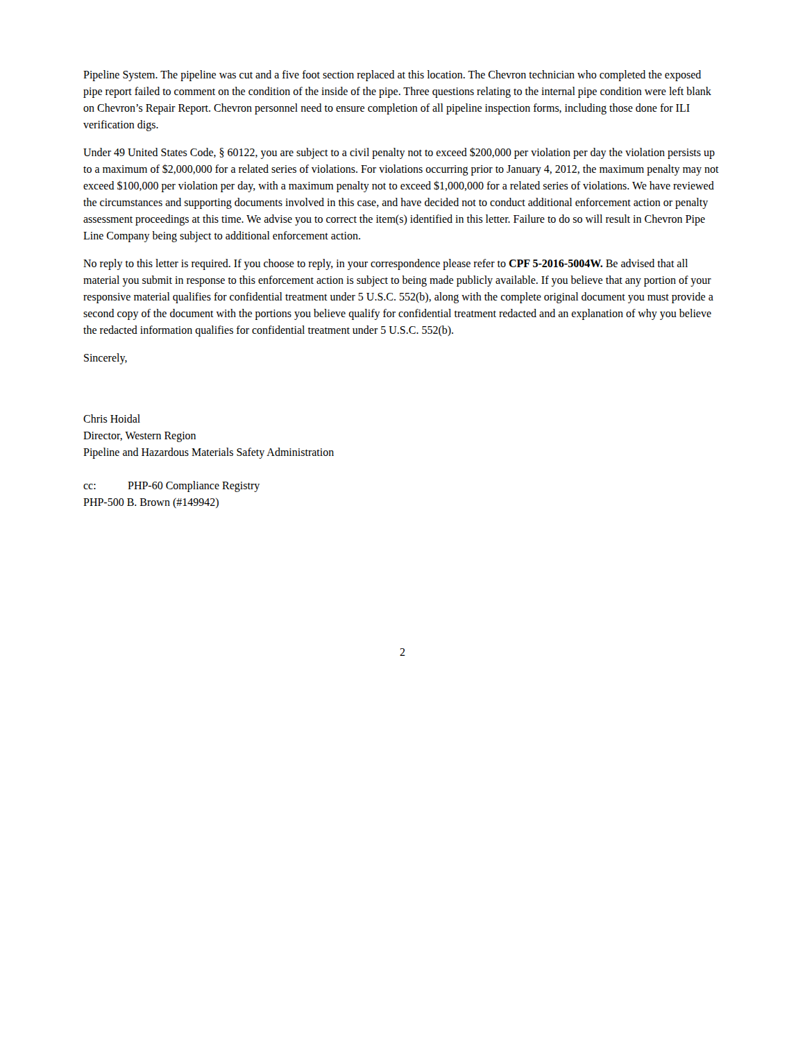Pipeline System. The pipeline was cut and a five foot section replaced at this location. The Chevron technician who completed the exposed pipe report failed to comment on the condition of the inside of the pipe. Three questions relating to the internal pipe condition were left blank on Chevron’s Repair Report. Chevron personnel need to ensure completion of all pipeline inspection forms, including those done for ILI verification digs.
Under 49 United States Code, § 60122, you are subject to a civil penalty not to exceed $200,000 per violation per day the violation persists up to a maximum of $2,000,000 for a related series of violations. For violations occurring prior to January 4, 2012, the maximum penalty may not exceed $100,000 per violation per day, with a maximum penalty not to exceed $1,000,000 for a related series of violations. We have reviewed the circumstances and supporting documents involved in this case, and have decided not to conduct additional enforcement action or penalty assessment proceedings at this time. We advise you to correct the item(s) identified in this letter. Failure to do so will result in Chevron Pipe Line Company being subject to additional enforcement action.
No reply to this letter is required. If you choose to reply, in your correspondence please refer to CPF 5-2016-5004W. Be advised that all material you submit in response to this enforcement action is subject to being made publicly available. If you believe that any portion of your responsive material qualifies for confidential treatment under 5 U.S.C. 552(b), along with the complete original document you must provide a second copy of the document with the portions you believe qualify for confidential treatment redacted and an explanation of why you believe the redacted information qualifies for confidential treatment under 5 U.S.C. 552(b).
Sincerely,
Chris Hoidal
Director, Western Region
Pipeline and Hazardous Materials Safety Administration
cc: PHP-60 Compliance Registry
PHP-500 B. Brown (#149942)
2